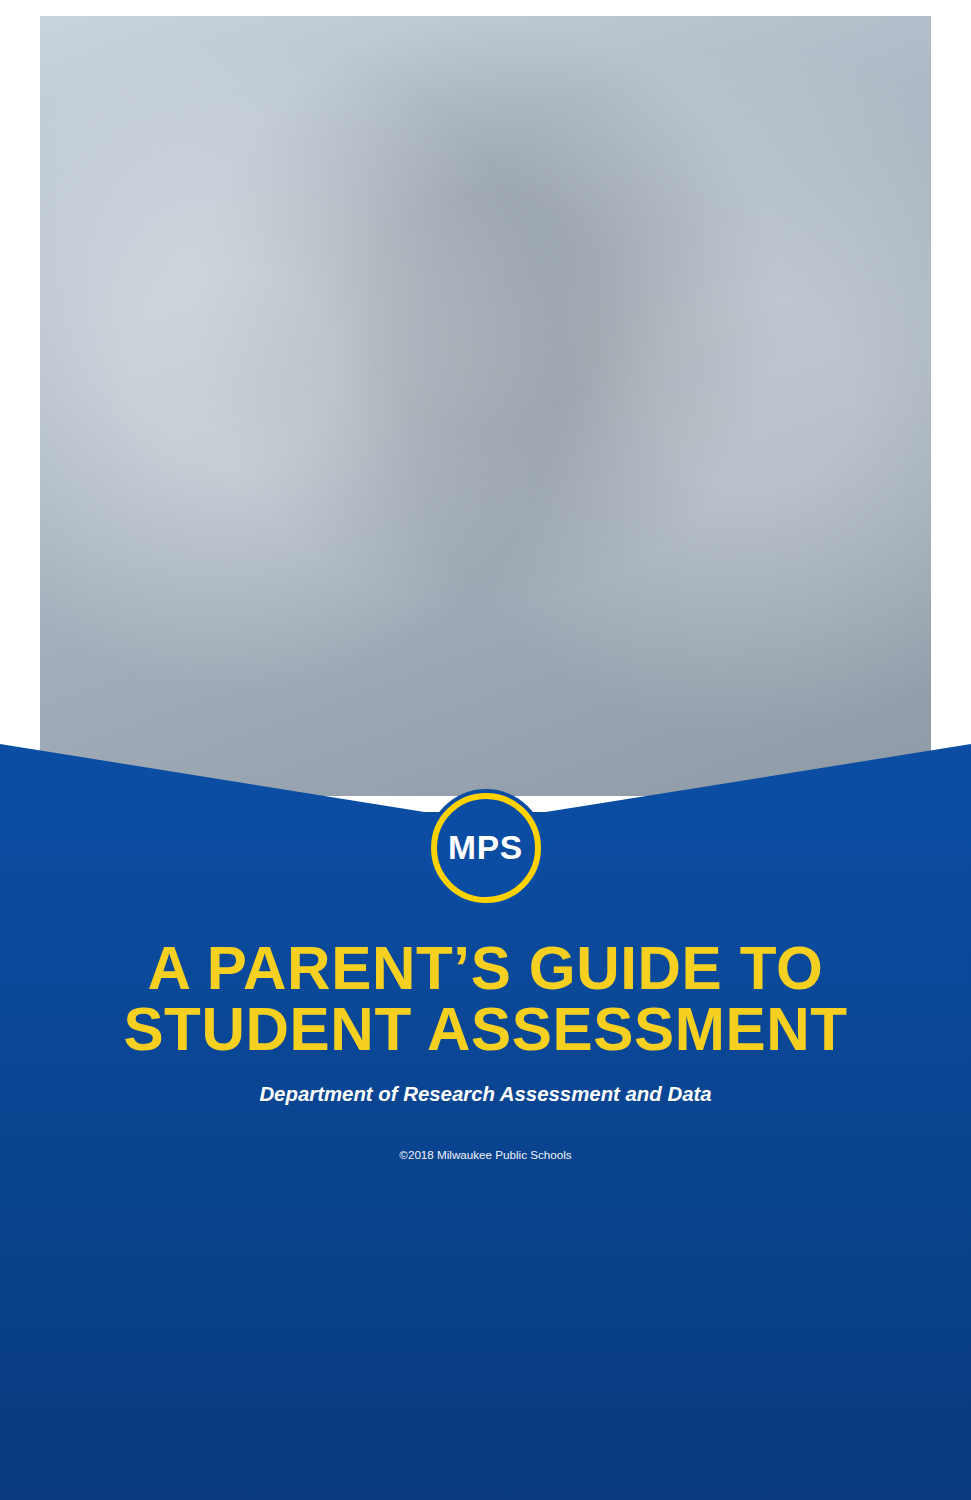Students working on laptops in a Milwaukee Public Schools classroom
MPS
A Parent’s Guide to Student Assessment
Department of Research Assessment and Data
©2018 Milwaukee Public Schools